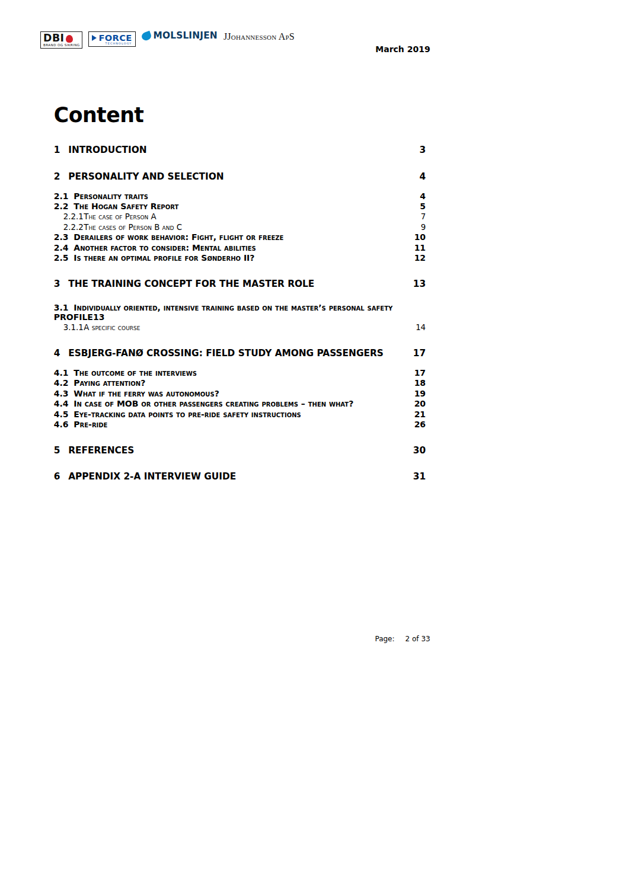DBI
BRAND OG SIKRING
FORCE
TECHNOLOGY
MOLSLINJEN
JJohannesson ApS
March 2019
Content
1 INTRODUCTION 3
2 PERSONALITY AND SELECTION 4
2.1 Personality traits 4
2.2 The Hogan Safety Report 5
2.2.1 The case of Person A 7
2.2.2 The cases of Person B and C 9
2.3 Derailers of work behavior: Fight, flight or freeze 10
2.4 Another factor to consider: Mental abilities 11
2.5 Is there an optimal profile for Sønderho II? 12
3 THE TRAINING CONCEPT FOR THE MASTER ROLE 13
3.1 Individually oriented, intensive training based on the master’s personal safety
PROFILE 13
3.1.1 A specific course 14
4 ESBJERG-FANØ CROSSING: FIELD STUDY AMONG PASSENGERS 17
4.1 The outcome of the interviews 17
4.2 Paying attention? 18
4.3 What if the ferry was autonomous? 19
4.4 In case of MOB or other passengers creating problems – then what? 20
4.5 Eye-tracking data points to pre-ride safety instructions 21
4.6 Pre-ride 26
5 REFERENCES 30
6 APPENDIX 2-A INTERVIEW GUIDE 31
Page: 2 of 33